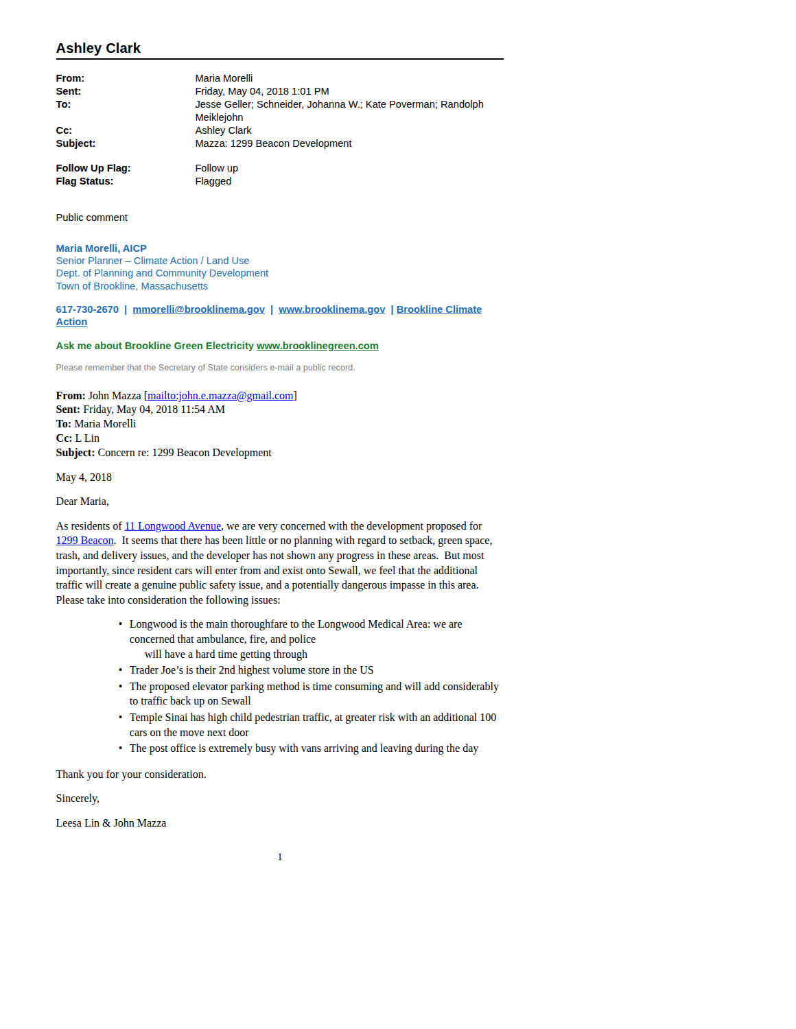Ashley Clark
| From: | Maria Morelli |
| Sent: | Friday, May 04, 2018 1:01 PM |
| To: | Jesse Geller; Schneider, Johanna W.; Kate Poverman; Randolph Meiklejohn |
| Cc: | Ashley Clark |
| Subject: | Mazza: 1299 Beacon Development |
| Follow Up Flag: | Follow up |
| Flag Status: | Flagged |
Public comment
Maria Morelli, AICP
Senior Planner – Climate Action / Land Use
Dept. of Planning and Community Development
Town of Brookline, Massachusetts
617-730-2670 | mmorelli@brooklinema.gov | www.brooklinema.gov | Brookline Climate Action
Ask me about Brookline Green Electricity www.brooklinegreen.com
Please remember that the Secretary of State considers e-mail a public record.
From: John Mazza [mailto:john.e.mazza@gmail.com]
Sent: Friday, May 04, 2018 11:54 AM
To: Maria Morelli
Cc: L Lin
Subject: Concern re: 1299 Beacon Development
May 4, 2018
Dear Maria,
As residents of 11 Longwood Avenue, we are very concerned with the development proposed for 1299 Beacon. It seems that there has been little or no planning with regard to setback, green space, trash, and delivery issues, and the developer has not shown any progress in these areas. But most importantly, since resident cars will enter from and exist onto Sewall, we feel that the additional traffic will create a genuine public safety issue, and a potentially dangerous impasse in this area. Please take into consideration the following issues:
Longwood is the main thoroughfare to the Longwood Medical Area: we are concerned that ambulance, fire, and policewill have a hard time getting through
Trader Joe’s is their 2nd highest volume store in the US
The proposed elevator parking method is time consuming and will add considerably to traffic back up on Sewall
Temple Sinai has high child pedestrian traffic, at greater risk with an additional 100 cars on the move next door
The post office is extremely busy with vans arriving and leaving during the day
Thank you for your consideration.
Sincerely,
Leesa Lin & John Mazza
1